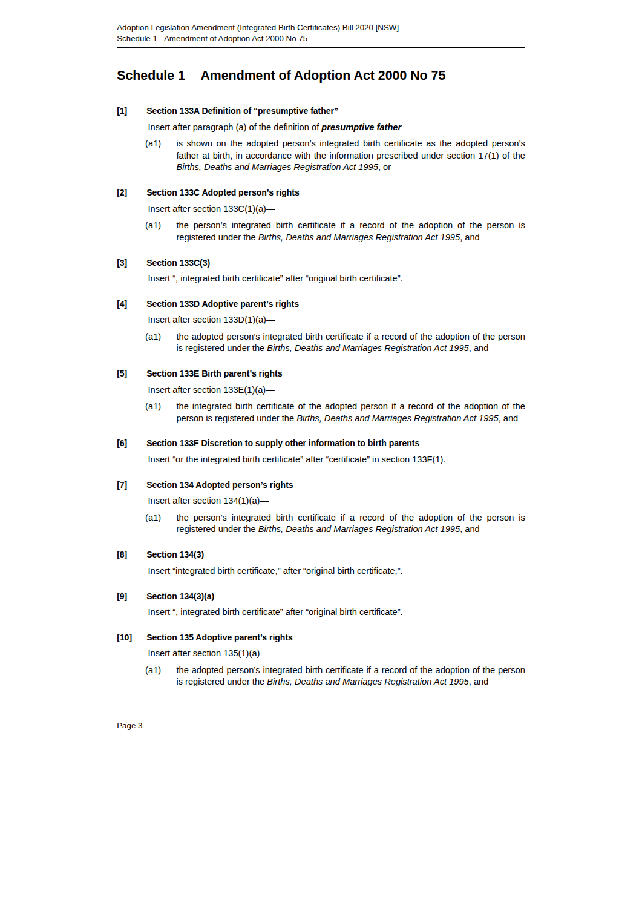Adoption Legislation Amendment (Integrated Birth Certificates) Bill 2020 [NSW] Schedule 1 Amendment of Adoption Act 2000 No 75
Schedule 1 Amendment of Adoption Act 2000 No 75
[1] Section 133A Definition of “presumptive father”
Insert after paragraph (a) of the definition of presumptive father—
(a1) is shown on the adopted person’s integrated birth certificate as the adopted person’s father at birth, in accordance with the information prescribed under section 17(1) of the Births, Deaths and Marriages Registration Act 1995, or
[2] Section 133C Adopted person’s rights
Insert after section 133C(1)(a)—
(a1) the person’s integrated birth certificate if a record of the adoption of the person is registered under the Births, Deaths and Marriages Registration Act 1995, and
[3] Section 133C(3)
Insert “, integrated birth certificate” after “original birth certificate”.
[4] Section 133D Adoptive parent’s rights
Insert after section 133D(1)(a)—
(a1) the adopted person’s integrated birth certificate if a record of the adoption of the person is registered under the Births, Deaths and Marriages Registration Act 1995, and
[5] Section 133E Birth parent’s rights
Insert after section 133E(1)(a)—
(a1) the integrated birth certificate of the adopted person if a record of the adoption of the person is registered under the Births, Deaths and Marriages Registration Act 1995, and
[6] Section 133F Discretion to supply other information to birth parents
Insert “or the integrated birth certificate” after “certificate” in section 133F(1).
[7] Section 134 Adopted person’s rights
Insert after section 134(1)(a)—
(a1) the person’s integrated birth certificate if a record of the adoption of the person is registered under the Births, Deaths and Marriages Registration Act 1995, and
[8] Section 134(3)
Insert “integrated birth certificate,” after “original birth certificate,”.
[9] Section 134(3)(a)
Insert “, integrated birth certificate” after “original birth certificate”.
[10] Section 135 Adoptive parent’s rights
Insert after section 135(1)(a)—
(a1) the adopted person’s integrated birth certificate if a record of the adoption of the person is registered under the Births, Deaths and Marriages Registration Act 1995, and
Page 3